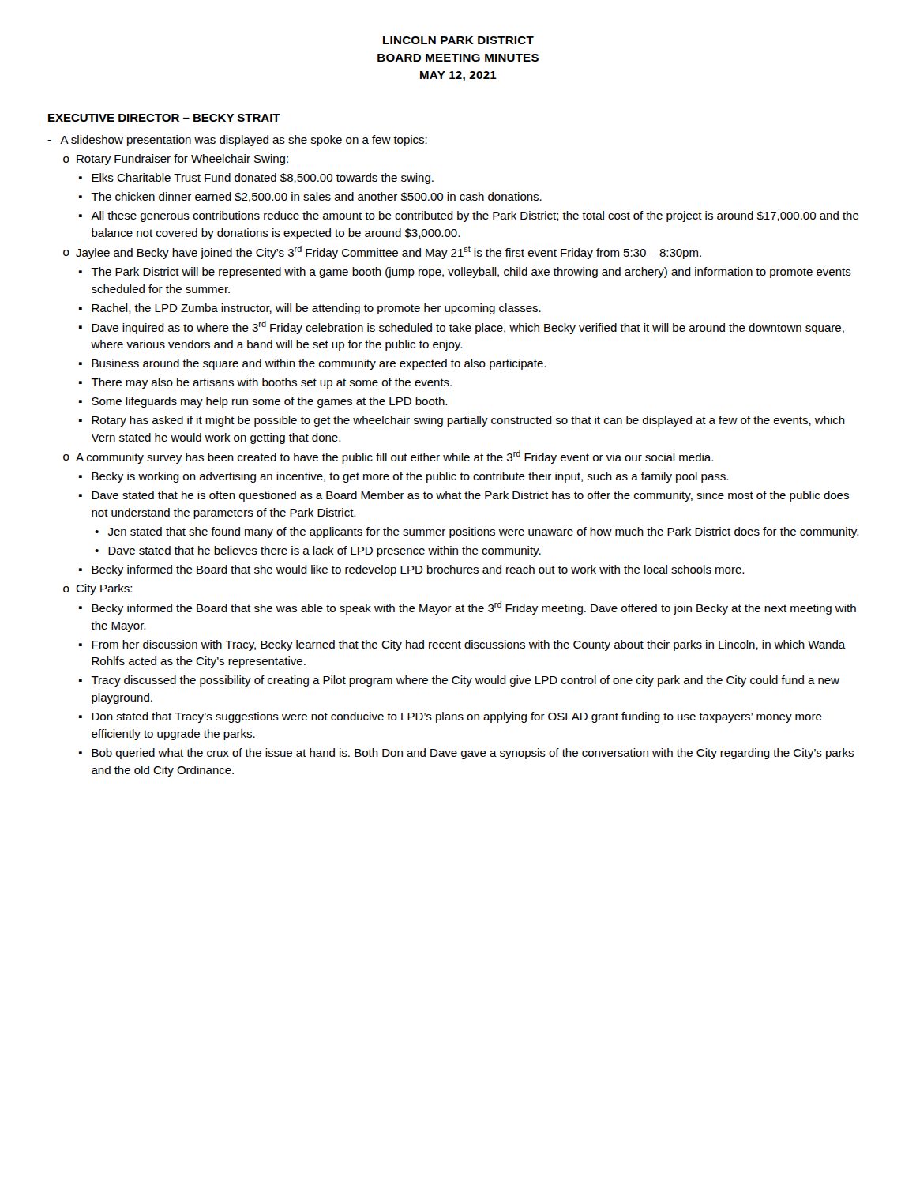LINCOLN PARK DISTRICT
BOARD MEETING MINUTES
MAY 12, 2021
EXECUTIVE DIRECTOR – BECKY STRAIT
-A slideshow presentation was displayed as she spoke on a few topics:
o Rotary Fundraiser for Wheelchair Swing:
▪Elks Charitable Trust Fund donated $8,500.00 towards the swing.
▪The chicken dinner earned $2,500.00 in sales and another $500.00 in cash donations.
▪All these generous contributions reduce the amount to be contributed by the Park District; the total cost of the project is around $17,000.00 and the balance not covered by donations is expected to be around $3,000.00.
o Jaylee and Becky have joined the City’s 3rd Friday Committee and May 21st is the first event Friday from 5:30 – 8:30pm.
▪The Park District will be represented with a game booth (jump rope, volleyball, child axe throwing and archery) and information to promote events scheduled for the summer.
▪Rachel, the LPD Zumba instructor, will be attending to promote her upcoming classes.
▪Dave inquired as to where the 3rd Friday celebration is scheduled to take place, which Becky verified that it will be around the downtown square, where various vendors and a band will be set up for the public to enjoy.
▪Business around the square and within the community are expected to also participate.
▪There may also be artisans with booths set up at some of the events.
▪Some lifeguards may help run some of the games at the LPD booth.
▪Rotary has asked if it might be possible to get the wheelchair swing partially constructed so that it can be displayed at a few of the events, which Vern stated he would work on getting that done.
o A community survey has been created to have the public fill out either while at the 3rd Friday event or via our social media.
▪Becky is working on advertising an incentive, to get more of the public to contribute their input, such as a family pool pass.
▪Dave stated that he is often questioned as a Board Member as to what the Park District has to offer the community, since most of the public does not understand the parameters of the Park District.
•Jen stated that she found many of the applicants for the summer positions were unaware of how much the Park District does for the community.
•Dave stated that he believes there is a lack of LPD presence within the community.
▪Becky informed the Board that she would like to redevelop LPD brochures and reach out to work with the local schools more.
o City Parks:
▪Becky informed the Board that she was able to speak with the Mayor at the 3rd Friday meeting. Dave offered to join Becky at the next meeting with the Mayor.
▪From her discussion with Tracy, Becky learned that the City had recent discussions with the County about their parks in Lincoln, in which Wanda Rohlfs acted as the City’s representative.
▪Tracy discussed the possibility of creating a Pilot program where the City would give LPD control of one city park and the City could fund a new playground.
▪Don stated that Tracy’s suggestions were not conducive to LPD’s plans on applying for OSLAD grant funding to use taxpayers’ money more efficiently to upgrade the parks.
▪Bob queried what the crux of the issue at hand is. Both Don and Dave gave a synopsis of the conversation with the City regarding the City’s parks and the old City Ordinance.